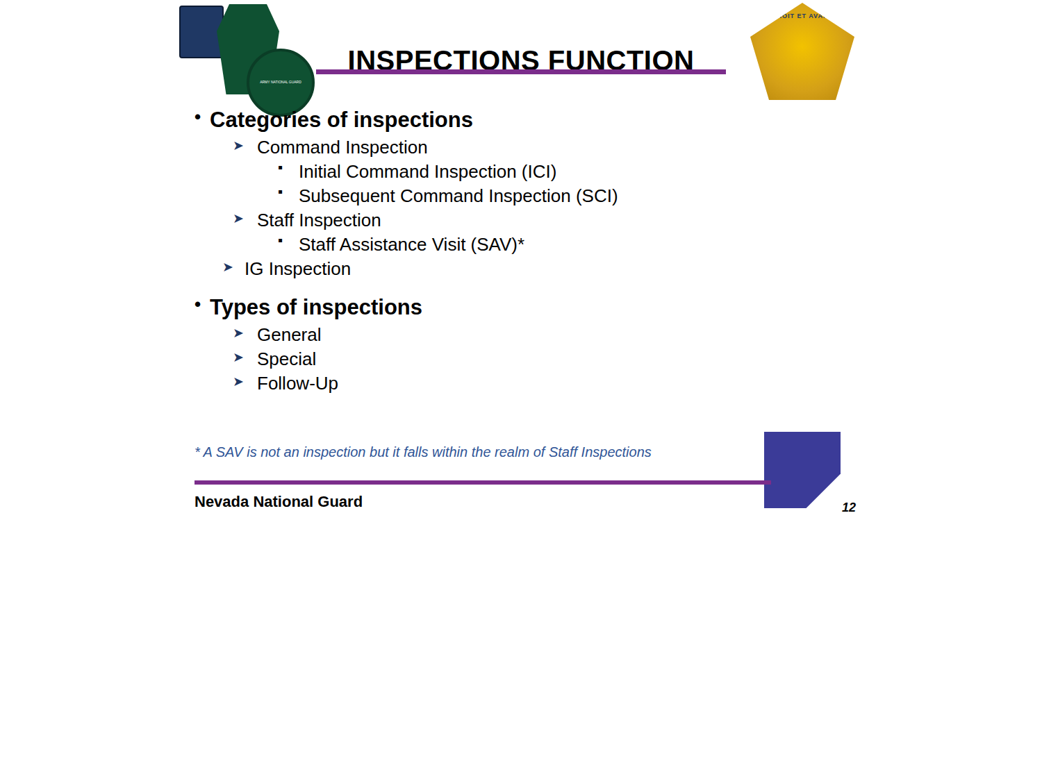INSPECTIONS FUNCTION
Categories of inspections
Command Inspection
Initial Command Inspection (ICI)
Subsequent Command Inspection (SCI)
Staff Inspection
Staff Assistance Visit (SAV)*
IG Inspection
Types of inspections
General
Special
Follow-Up
* A SAV is not an inspection but it falls within the realm of Staff Inspections
Nevada National Guard
12